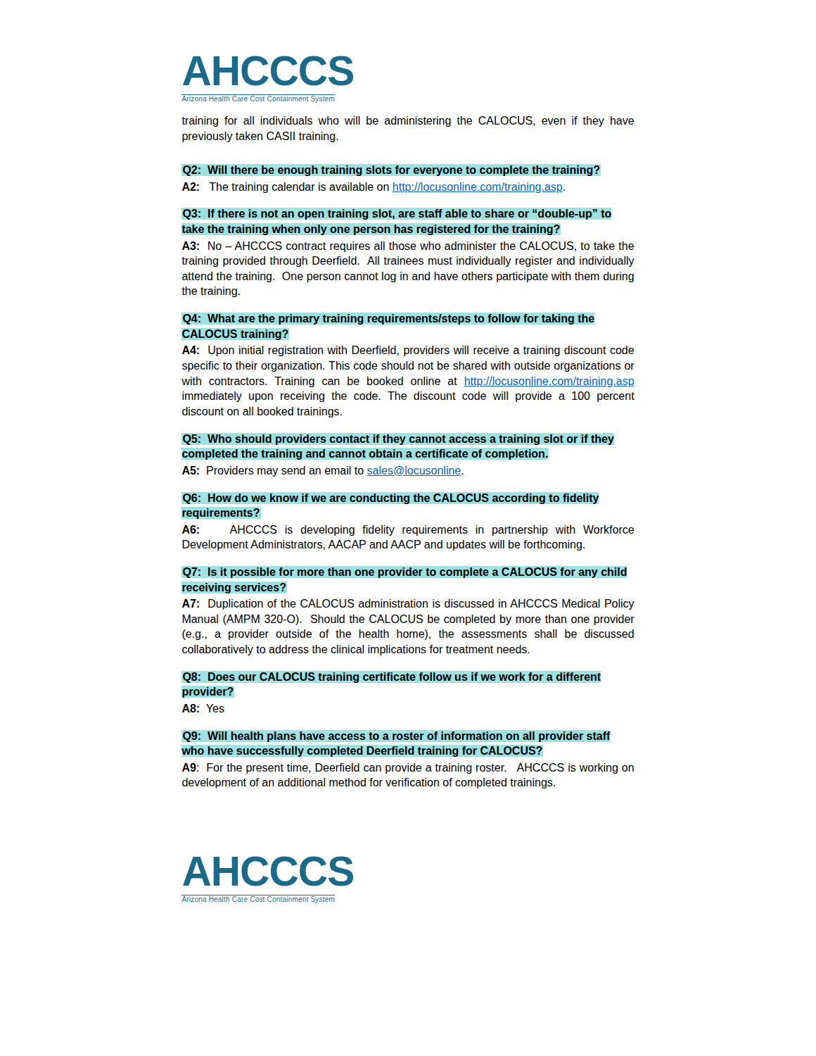AHCCCS
Arizona Health Care Cost Containment System
training for all individuals who will be administering the CALOCUS, even if they have previously taken CASII training.
Q2: Will there be enough training slots for everyone to complete the training?
A2: The training calendar is available on http://locusonline.com/training.asp.
Q3: If there is not an open training slot, are staff able to share or “double-up” to take the training when only one person has registered for the training?
A3: No – AHCCCS contract requires all those who administer the CALOCUS, to take the training provided through Deerfield. All trainees must individually register and individually attend the training. One person cannot log in and have others participate with them during the training.
Q4: What are the primary training requirements/steps to follow for taking the CALOCUS training?
A4: Upon initial registration with Deerfield, providers will receive a training discount code specific to their organization. This code should not be shared with outside organizations or with contractors. Training can be booked online at http://locusonline.com/training.asp immediately upon receiving the code. The discount code will provide a 100 percent discount on all booked trainings.
Q5: Who should providers contact if they cannot access a training slot or if they completed the training and cannot obtain a certificate of completion.
A5: Providers may send an email to sales@locusonline.
Q6: How do we know if we are conducting the CALOCUS according to fidelity requirements?
A6: AHCCCS is developing fidelity requirements in partnership with Workforce Development Administrators, AACAP and AACP and updates will be forthcoming.
Q7: Is it possible for more than one provider to complete a CALOCUS for any child receiving services?
A7: Duplication of the CALOCUS administration is discussed in AHCCCS Medical Policy Manual (AMPM 320-O). Should the CALOCUS be completed by more than one provider (e.g., a provider outside of the health home), the assessments shall be discussed collaboratively to address the clinical implications for treatment needs.
Q8: Does our CALOCUS training certificate follow us if we work for a different provider?
A8: Yes
Q9: Will health plans have access to a roster of information on all provider staff who have successfully completed Deerfield training for CALOCUS?
A9: For the present time, Deerfield can provide a training roster. AHCCCS is working on development of an additional method for verification of completed trainings.
AHCCCS
Arizona Health Care Cost Containment System